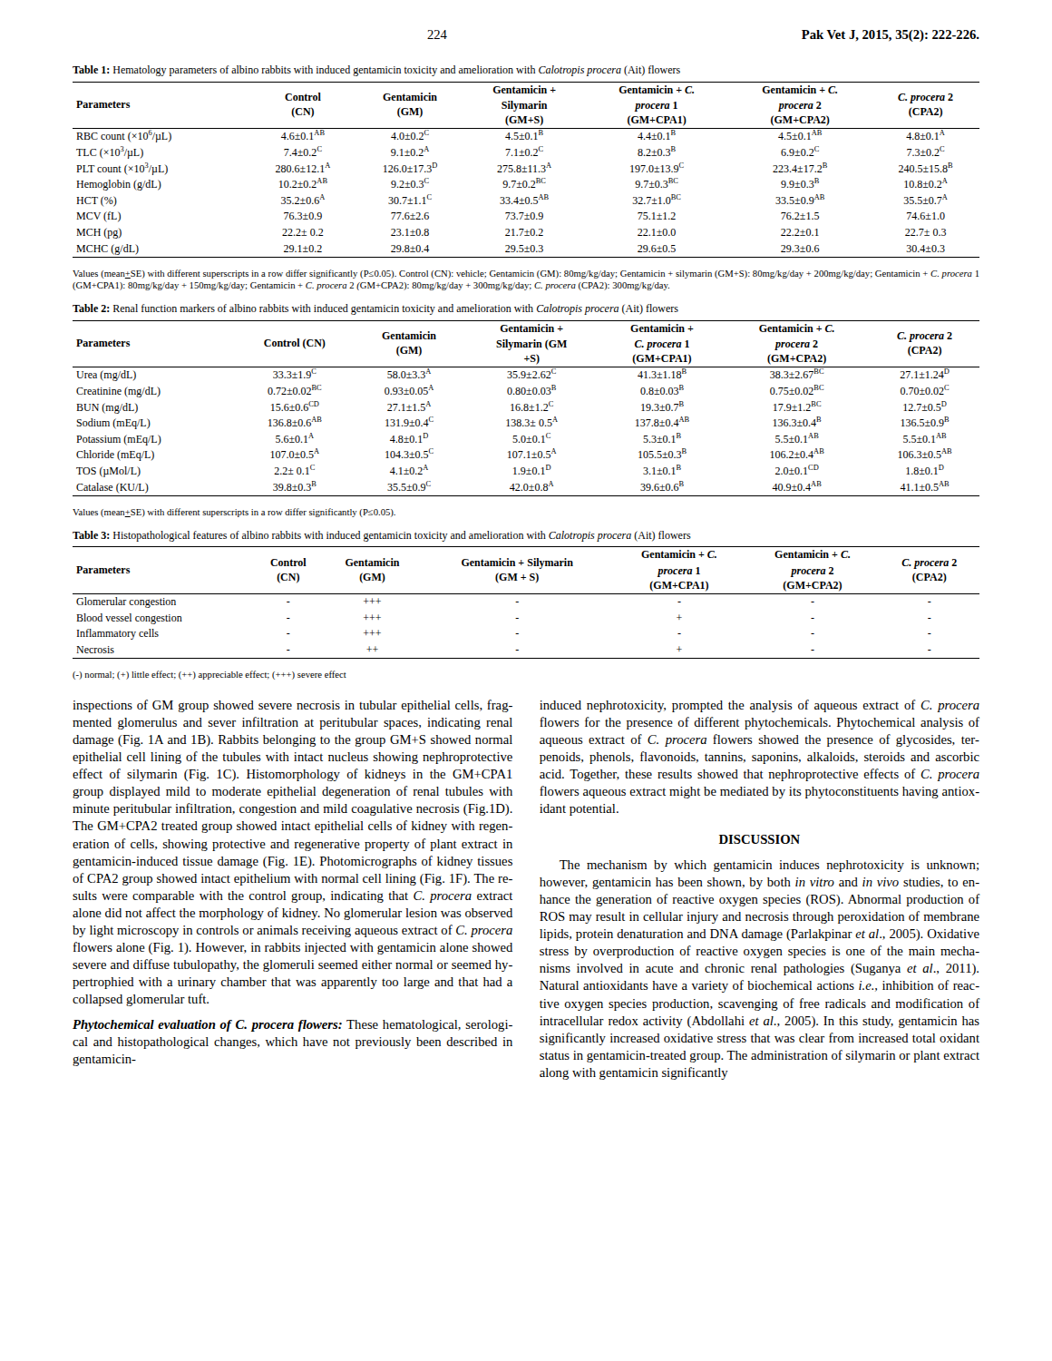224
Pak Vet J, 2015, 35(2): 222-226.
Table 1: Hematology parameters of albino rabbits with induced gentamicin toxicity and amelioration with Calotropis procera (Ait) flowers
| Parameters | Control (CN) | Gentamicin (GM) | Gentamicin + | Gentamicin + C. | Gentamicin + C. | C. procera 2 (CPA2) |
| --- | --- | --- | --- | --- | --- | --- |
| Silymarin (GM+S) | procera 1 (GM+CPA1) | procera 2 (GM+CPA2) |
| RBC count (×10 6 /µL) | 4.6±0.1 AB | 4.0±0.2 C | 4.5±0.1 B | 4.4±0.1 B | 4.5±0.1 AB | 4.8±0.1 A |
| TLC (×10 3 /µL) | 7.4±0.2 C | 9.1±0.2 A | 7.1±0.2 C | 8.2±0.3 B | 6.9±0.2 C | 7.3±0.2 C |
| PLT count (×10 3 /µL) | 280.6±12.1 A | 126.0±17.3 D | 275.8±11.3 A | 197.0±13.9 C | 223.4±17.2 B | 240.5±15.8 B |
| Hemoglobin (g/dL) | 10.2±0.2 AB | 9.2±0.3 C | 9.7±0.2 BC | 9.7±0.3 BC | 9.9±0.3 B | 10.8±0.2 A |
| HCT (%) | 35.2±0.6 A | 30.7±1.1 C | 33.4±0.5 AB | 32.7±1.0 BC | 33.5±0.9 AB | 35.5±0.7 A |
| MCV (fL) | 76.3±0.9 | 77.6±2.6 | 73.7±0.9 | 75.1±1.2 | 76.2±1.5 | 74.6±1.0 |
| MCH (pg) | 22.2± 0.2 | 23.1±0.8 | 21.7±0.2 | 22.1±0.0 | 22.2±0.1 | 22.7± 0.3 |
| MCHC (g/dL) | 29.1±0.2 | 29.8±0.4 | 29.5±0.3 | 29.6±0.5 | 29.3±0.6 | 30.4±0.3 |
Values (mean+SE) with different superscripts in a row differ significantly (P≤0.05). Control (CN): vehicle; Gentamicin (GM): 80mg/kg/day; Gentamicin + silymarin (GM+S): 80mg/kg/day + 200mg/kg/day; Gentamicin + C. procera 1 (GM+CPA1): 80mg/kg/day + 150mg/kg/day; Gentamicin + C. procera 2 (GM+CPA2): 80mg/kg/day + 300mg/kg/day; C. procera (CPA2): 300mg/kg/day.
Table 2: Renal function markers of albino rabbits with induced gentamicin toxicity and amelioration with Calotropis procera (Ait) flowers
| Parameters | Control (CN) | Gentamicin (GM) | Gentamicin + | Gentamicin + | Gentamicin + C. | C. procera 2 (CPA2) |
| --- | --- | --- | --- | --- | --- | --- |
| Silymarin (GM +S) | C. procera 1 (GM+CPA1) | procera 2 (GM+CPA2) |
| Urea (mg/dL) | 33.3±1.9 C | 58.0±3.3 A | 35.9±2.62 C | 41.3±1.18 B | 38.3±2.67 BC | 27.1±1.24 D |
| Creatinine (mg/dL) | 0.72±0.02 BC | 0.93±0.05 A | 0.80±0.03 B | 0.8±0.03 B | 0.75±0.02 BC | 0.70±0.02 C |
| BUN (mg/dL) | 15.6±0.6 CD | 27.1±1.5 A | 16.8±1.2 C | 19.3±0.7 B | 17.9±1.2 BC | 12.7±0.5 D |
| Sodium (mEq/L) | 136.8±0.6 AB | 131.9±0.4 C | 138.3± 0.5 A | 137.8±0.4 AB | 136.3±0.4 B | 136.5±0.9 B |
| Potassium (mEq/L) | 5.6±0.1 A | 4.8±0.1 D | 5.0±0.1 C | 5.3±0.1 B | 5.5±0.1 AB | 5.5±0.1 AB |
| Chloride (mEq/L) | 107.0±0.5 A | 104.3±0.5 C | 107.1±0.5 A | 105.5±0.3 B | 106.2±0.4 AB | 106.3±0.5 AB |
| TOS (µMol/L) | 2.2± 0.1 C | 4.1±0.2 A | 1.9±0.1 D | 3.1±0.1 B | 2.0±0.1 CD | 1.8±0.1 D |
| Catalase (KU/L) | 39.8±0.3 B | 35.5±0.9 C | 42.0±0.8 A | 39.6±0.6 B | 40.9±0.4 AB | 41.1±0.5 AB |
Values (mean+SE) with different superscripts in a row differ significantly (P≤0.05).
Table 3: Histopathological features of albino rabbits with induced gentamicin toxicity and amelioration with Calotropis procera (Ait) flowers
| Parameters | Control (CN) | Gentamicin (GM) | Gentamicin + Silymarin (GM + S) | Gentamicin + C. | Gentamicin + C. | C. procera 2 (CPA2) |
| --- | --- | --- | --- | --- | --- | --- |
| procera 1 (GM+CPA1) | procera 2 (GM+CPA2) |
| Glomerular congestion | - | +++ | - | - | - | - |
| Blood vessel congestion | - | +++ | - | + | - | - |
| Inflammatory cells | - | +++ | - | - | - | - |
| Necrosis | - | ++ | - | + | - | - |
(-) normal; (+) little effect; (++) appreciable effect; (+++) severe effect
inspections of GM group showed severe necrosis in tubular epithelial cells, fragmented glomerulus and sever infiltration at peritubular spaces, indicating renal damage (Fig. 1A and 1B). Rabbits belonging to the group GM+S showed normal epithelial cell lining of the tubules with intact nucleus showing nephroprotective effect of silymarin (Fig. 1C). Histomorphology of kidneys in the GM+CPA1 group displayed mild to moderate epithelial degeneration of renal tubules with minute peritubular infiltration, congestion and mild coagulative necrosis (Fig.1D). The GM+CPA2 treated group showed intact epithelial cells of kidney with regeneration of cells, showing protective and regenerative property of plant extract in gentamicin-induced tissue damage (Fig. 1E). Photomicrographs of kidney tissues of CPA2 group showed intact epithelium with normal cell lining (Fig. 1F). The results were comparable with the control group, indicating that C. procera extract alone did not affect the morphology of kidney. No glomerular lesion was observed by light microscopy in controls or animals receiving aqueous extract of C. procera flowers alone (Fig. 1). However, in rabbits injected with gentamicin alone showed severe and diffuse tubulopathy, the glomeruli seemed either normal or seemed hypertrophied with a urinary chamber that was apparently too large and that had a collapsed glomerular tuft.
Phytochemical evaluation of C. procera flowers: These hematological, serological and histopathological changes, which have not previously been described in gentamicin-
induced nephrotoxicity, prompted the analysis of aqueous extract of C. procera flowers for the presence of different phytochemicals. Phytochemical analysis of aqueous extract of C. procera flowers showed the presence of glycosides, terpenoids, phenols, flavonoids, tannins, saponins, alkaloids, steroids and ascorbic acid. Together, these results showed that nephroprotective effects of C. procera flowers aqueous extract might be mediated by its phytoconstituents having antioxidant potential.
Discussion
The mechanism by which gentamicin induces nephrotoxicity is unknown; however, gentamicin has been shown, by both in vitro and in vivo studies, to enhance the generation of reactive oxygen species (ROS). Abnormal production of ROS may result in cellular injury and necrosis through peroxidation of membrane lipids, protein denaturation and DNA damage (Parlakpinar et al., 2005). Oxidative stress by overproduction of reactive oxygen species is one of the main mechanisms involved in acute and chronic renal pathologies (Suganya et al., 2011). Natural antioxidants have a variety of biochemical actions i.e., inhibition of reactive oxygen species production, scavenging of free radicals and modification of intracellular redox activity (Abdollahi et al., 2005). In this study, gentamicin has significantly increased oxidative stress that was clear from increased total oxidant status in gentamicin-treated group. The administration of silymarin or plant extract along with gentamicin significantly